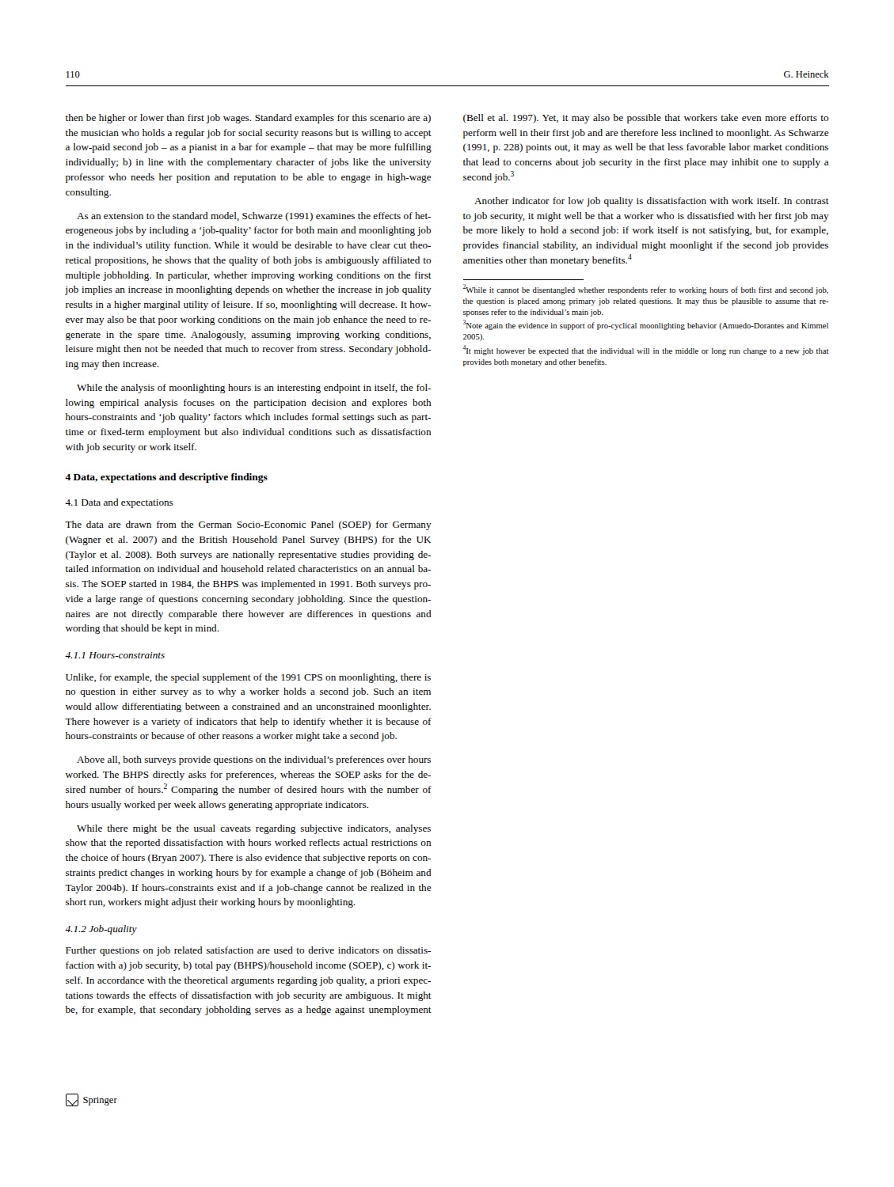110 G. Heineck
then be higher or lower than first job wages. Standard examples for this scenario are a) the musician who holds a regular job for social security reasons but is willing to accept a low-paid second job – as a pianist in a bar for example – that may be more fulfilling individually; b) in line with the complementary character of jobs like the university professor who needs her position and reputation to be able to engage in high-wage consulting.
As an extension to the standard model, Schwarze (1991) examines the effects of heterogeneous jobs by including a ‘job-quality’ factor for both main and moonlighting job in the individual’s utility function. While it would be desirable to have clear cut theoretical propositions, he shows that the quality of both jobs is ambiguously affiliated to multiple jobholding. In particular, whether improving working conditions on the first job implies an increase in moonlighting depends on whether the increase in job quality results in a higher marginal utility of leisure. If so, moonlighting will decrease. It however may also be that poor working conditions on the main job enhance the need to regenerate in the spare time. Analogously, assuming improving working conditions, leisure might then not be needed that much to recover from stress. Secondary jobholding may then increase.
While the analysis of moonlighting hours is an interesting endpoint in itself, the following empirical analysis focuses on the participation decision and explores both hours-constraints and ‘job quality’ factors which includes formal settings such as part-time or fixed-term employment but also individual conditions such as dissatisfaction with job security or work itself.
4 Data, expectations and descriptive findings
4.1 Data and expectations
The data are drawn from the German Socio-Economic Panel (SOEP) for Germany (Wagner et al. 2007) and the British Household Panel Survey (BHPS) for the UK (Taylor et al. 2008). Both surveys are nationally representative studies providing detailed information on individual and household related characteristics on an annual basis. The SOEP started in 1984, the BHPS was implemented in 1991. Both surveys provide a large range of questions concerning secondary jobholding. Since the questionnaires are not directly comparable there however are differences in questions and wording that should be kept in mind.
4.1.1 Hours-constraints
Unlike, for example, the special supplement of the 1991 CPS on moonlighting, there is no question in either survey as to why a worker holds a second job. Such an item would allow differentiating between a constrained and an unconstrained moonlighter. There however is a variety of indicators that help to identify whether it is because of hours-constraints or because of other reasons a worker might take a second job.
Above all, both surveys provide questions on the individual’s preferences over hours worked. The BHPS directly asks for preferences, whereas the SOEP asks for the desired number of hours.2 Comparing the number of desired hours with the number of hours usually worked per week allows generating appropriate indicators.
While there might be the usual caveats regarding subjective indicators, analyses show that the reported dissatisfaction with hours worked reflects actual restrictions on the choice of hours (Bryan 2007). There is also evidence that subjective reports on constraints predict changes in working hours by for example a change of job (Böheim and Taylor 2004b). If hours-constraints exist and if a job-change cannot be realized in the short run, workers might adjust their working hours by moonlighting.
4.1.2 Job-quality
Further questions on job related satisfaction are used to derive indicators on dissatisfaction with a) job security, b) total pay (BHPS)/household income (SOEP), c) work itself. In accordance with the theoretical arguments regarding job quality, a priori expectations towards the effects of dissatisfaction with job security are ambiguous. It might be, for example, that secondary jobholding serves as a hedge against unemployment (Bell et al. 1997). Yet, it may also be possible that workers take even more efforts to perform well in their first job and are therefore less inclined to moonlight. As Schwarze (1991, p. 228) points out, it may as well be that less favorable labor market conditions that lead to concerns about job security in the first place may inhibit one to supply a second job.3
Another indicator for low job quality is dissatisfaction with work itself. In contrast to job security, it might well be that a worker who is dissatisfied with her first job may be more likely to hold a second job: if work itself is not satisfying, but, for example, provides financial stability, an individual might moonlight if the second job provides amenities other than monetary benefits.4
2While it cannot be disentangled whether respondents refer to working hours of both first and second job, the question is placed among primary job related questions. It may thus be plausible to assume that responses refer to the individual’s main job.
3Note again the evidence in support of pro-cyclical moonlighting behavior (Amuedo-Dorantes and Kimmel 2005).
4It might however be expected that the individual will in the middle or long run change to a new job that provides both monetary and other benefits.
Springer